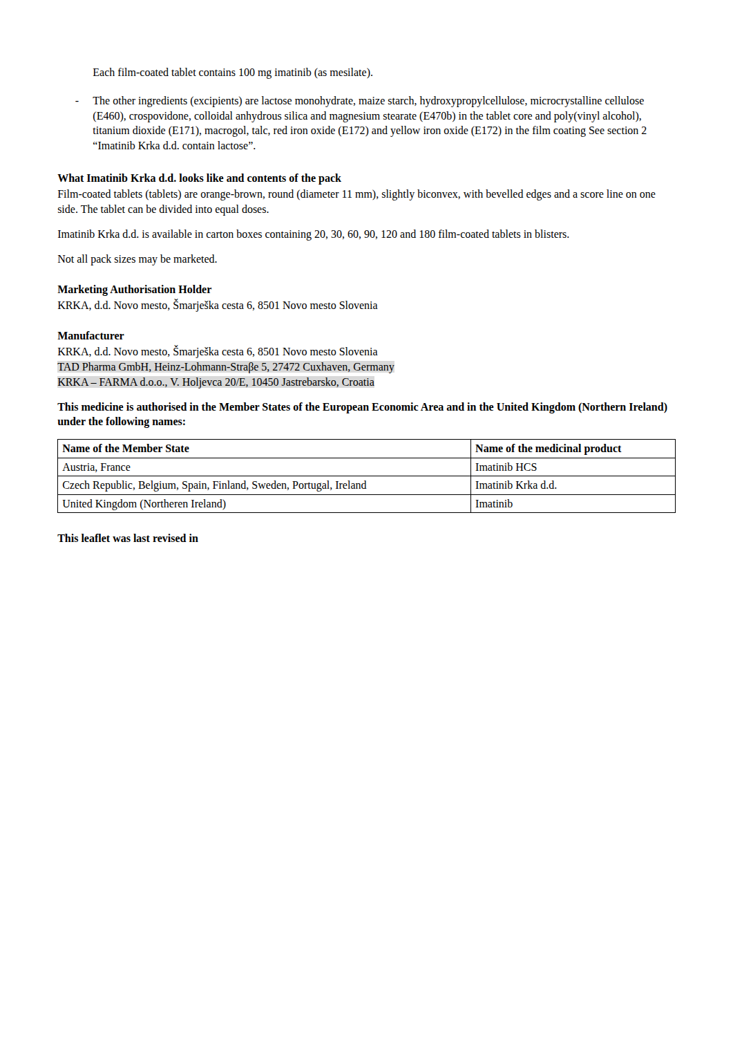Each film-coated tablet contains 100 mg imatinib (as mesilate).
-
The other ingredients (excipients) are lactose monohydrate, maize starch, hydroxypropylcellulose, microcrystalline cellulose (E460), crospovidone, colloidal anhydrous silica and magnesium stearate (E470b) in the tablet core and poly(vinyl alcohol), titanium dioxide (E171), macrogol, talc, red iron oxide (E172) and yellow iron oxide (E172) in the film coating See section 2 “Imatinib Krka d.d. contain lactose”.
What Imatinib Krka d.d. looks like and contents of the pack
Film-coated tablets (tablets) are orange-brown, round (diameter 11 mm), slightly biconvex, with bevelled edges and a score line on one side. The tablet can be divided into equal doses.
Imatinib Krka d.d. is available in carton boxes containing 20, 30, 60, 90, 120 and 180 film-coated tablets in blisters.
Not all pack sizes may be marketed.
Marketing Authorisation Holder
KRKA, d.d. Novo mesto, Šmarješka cesta 6, 8501 Novo mesto Slovenia
Manufacturer
KRKA, d.d. Novo mesto, Šmarješka cesta 6, 8501 Novo mesto Slovenia
TAD Pharma GmbH, Heinz-Lohmann-Straβe 5, 27472 Cuxhaven, Germany
KRKA – FARMA d.o.o., V. Holjevca 20/E, 10450 Jastrebarsko, Croatia
This medicine is authorised in the Member States of the European Economic Area and in the United Kingdom (Northern Ireland) under the following names:
| Name of the Member State | Name of the medicinal product |
| --- | --- |
| Austria, France | Imatinib HCS |
| Czech Republic, Belgium, Spain, Finland, Sweden, Portugal, Ireland | Imatinib Krka d.d. |
| United Kingdom (Northeren Ireland) | Imatinib |
This leaflet was last revised in